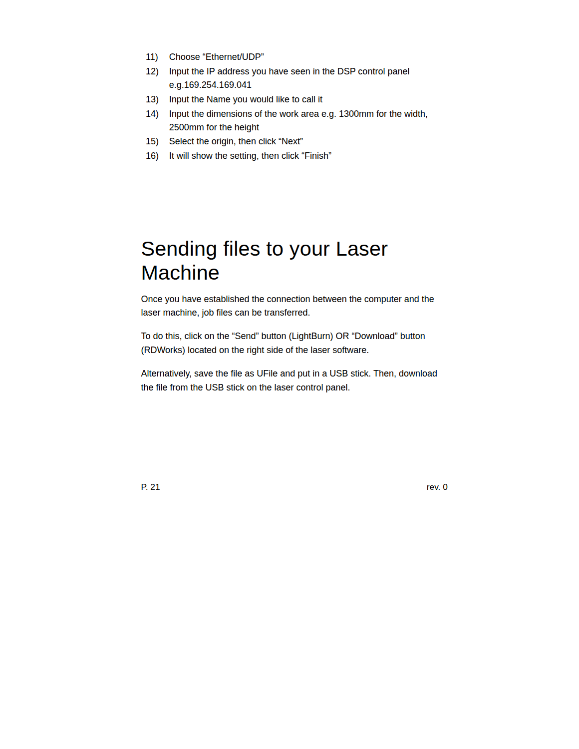11) Choose “Ethernet/UDP”
12) Input the IP address you have seen in the DSP control panel e.g.169.254.169.041
13) Input the Name you would like to call it
14) Input the dimensions of the work area e.g. 1300mm for the width, 2500mm for the height
15) Select the origin, then click “Next”
16) It will show the setting, then click “Finish”
Sending files to your Laser Machine
Once you have established the connection between the computer and the laser machine, job files can be transferred.
To do this, click on the “Send” button (LightBurn) OR “Download” button (RDWorks) located on the right side of the laser software.
Alternatively, save the file as UFile and put in a USB stick. Then, download the file from the USB stick on the laser control panel.
P. 21 rev. 0